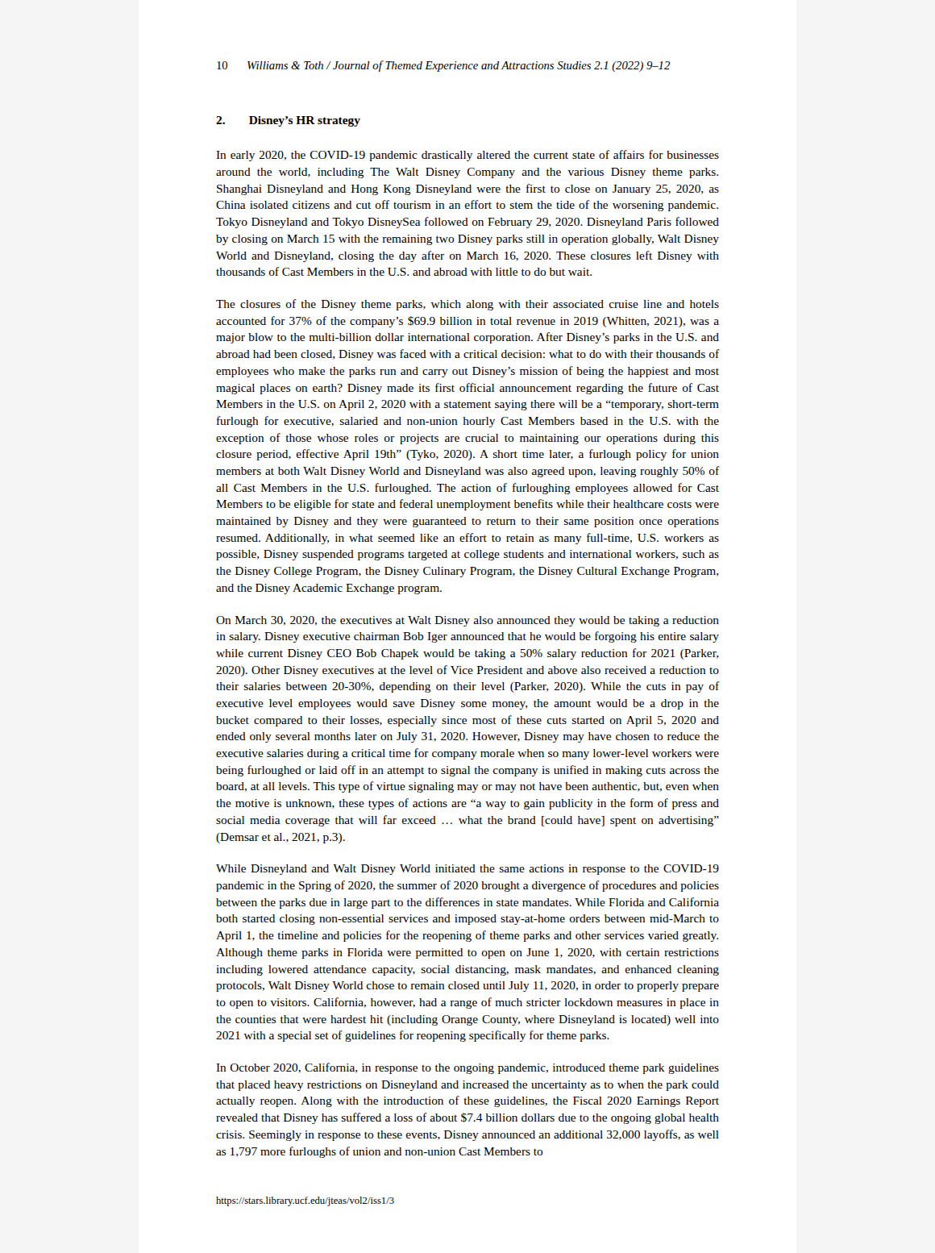10 Williams & Toth / Journal of Themed Experience and Attractions Studies 2.1 (2022) 9–12
2. Disney’s HR strategy
In early 2020, the COVID-19 pandemic drastically altered the current state of affairs for businesses around the world, including The Walt Disney Company and the various Disney theme parks. Shanghai Disneyland and Hong Kong Disneyland were the first to close on January 25, 2020, as China isolated citizens and cut off tourism in an effort to stem the tide of the worsening pandemic. Tokyo Disneyland and Tokyo DisneySea followed on February 29, 2020. Disneyland Paris followed by closing on March 15 with the remaining two Disney parks still in operation globally, Walt Disney World and Disneyland, closing the day after on March 16, 2020. These closures left Disney with thousands of Cast Members in the U.S. and abroad with little to do but wait.
The closures of the Disney theme parks, which along with their associated cruise line and hotels accounted for 37% of the company’s $69.9 billion in total revenue in 2019 (Whitten, 2021), was a major blow to the multi-billion dollar international corporation. After Disney’s parks in the U.S. and abroad had been closed, Disney was faced with a critical decision: what to do with their thousands of employees who make the parks run and carry out Disney’s mission of being the happiest and most magical places on earth? Disney made its first official announcement regarding the future of Cast Members in the U.S. on April 2, 2020 with a statement saying there will be a “temporary, short-term furlough for executive, salaried and non-union hourly Cast Members based in the U.S. with the exception of those whose roles or projects are crucial to maintaining our operations during this closure period, effective April 19th” (Tyko, 2020). A short time later, a furlough policy for union members at both Walt Disney World and Disneyland was also agreed upon, leaving roughly 50% of all Cast Members in the U.S. furloughed. The action of furloughing employees allowed for Cast Members to be eligible for state and federal unemployment benefits while their healthcare costs were maintained by Disney and they were guaranteed to return to their same position once operations resumed. Additionally, in what seemed like an effort to retain as many full-time, U.S. workers as possible, Disney suspended programs targeted at college students and international workers, such as the Disney College Program, the Disney Culinary Program, the Disney Cultural Exchange Program, and the Disney Academic Exchange program.
On March 30, 2020, the executives at Walt Disney also announced they would be taking a reduction in salary. Disney executive chairman Bob Iger announced that he would be forgoing his entire salary while current Disney CEO Bob Chapek would be taking a 50% salary reduction for 2021 (Parker, 2020). Other Disney executives at the level of Vice President and above also received a reduction to their salaries between 20-30%, depending on their level (Parker, 2020). While the cuts in pay of executive level employees would save Disney some money, the amount would be a drop in the bucket compared to their losses, especially since most of these cuts started on April 5, 2020 and ended only several months later on July 31, 2020. However, Disney may have chosen to reduce the executive salaries during a critical time for company morale when so many lower-level workers were being furloughed or laid off in an attempt to signal the company is unified in making cuts across the board, at all levels. This type of virtue signaling may or may not have been authentic, but, even when the motive is unknown, these types of actions are “a way to gain publicity in the form of press and social media coverage that will far exceed … what the brand [could have] spent on advertising” (Demsar et al., 2021, p.3).
While Disneyland and Walt Disney World initiated the same actions in response to the COVID-19 pandemic in the Spring of 2020, the summer of 2020 brought a divergence of procedures and policies between the parks due in large part to the differences in state mandates. While Florida and California both started closing non-essential services and imposed stay-at-home orders between mid-March to April 1, the timeline and policies for the reopening of theme parks and other services varied greatly. Although theme parks in Florida were permitted to open on June 1, 2020, with certain restrictions including lowered attendance capacity, social distancing, mask mandates, and enhanced cleaning protocols, Walt Disney World chose to remain closed until July 11, 2020, in order to properly prepare to open to visitors. California, however, had a range of much stricter lockdown measures in place in the counties that were hardest hit (including Orange County, where Disneyland is located) well into 2021 with a special set of guidelines for reopening specifically for theme parks.
In October 2020, California, in response to the ongoing pandemic, introduced theme park guidelines that placed heavy restrictions on Disneyland and increased the uncertainty as to when the park could actually reopen. Along with the introduction of these guidelines, the Fiscal 2020 Earnings Report revealed that Disney has suffered a loss of about $7.4 billion dollars due to the ongoing global health crisis. Seemingly in response to these events, Disney announced an additional 32,000 layoffs, as well as 1,797 more furloughs of union and non-union Cast Members to
https://stars.library.ucf.edu/jteas/vol2/iss1/3